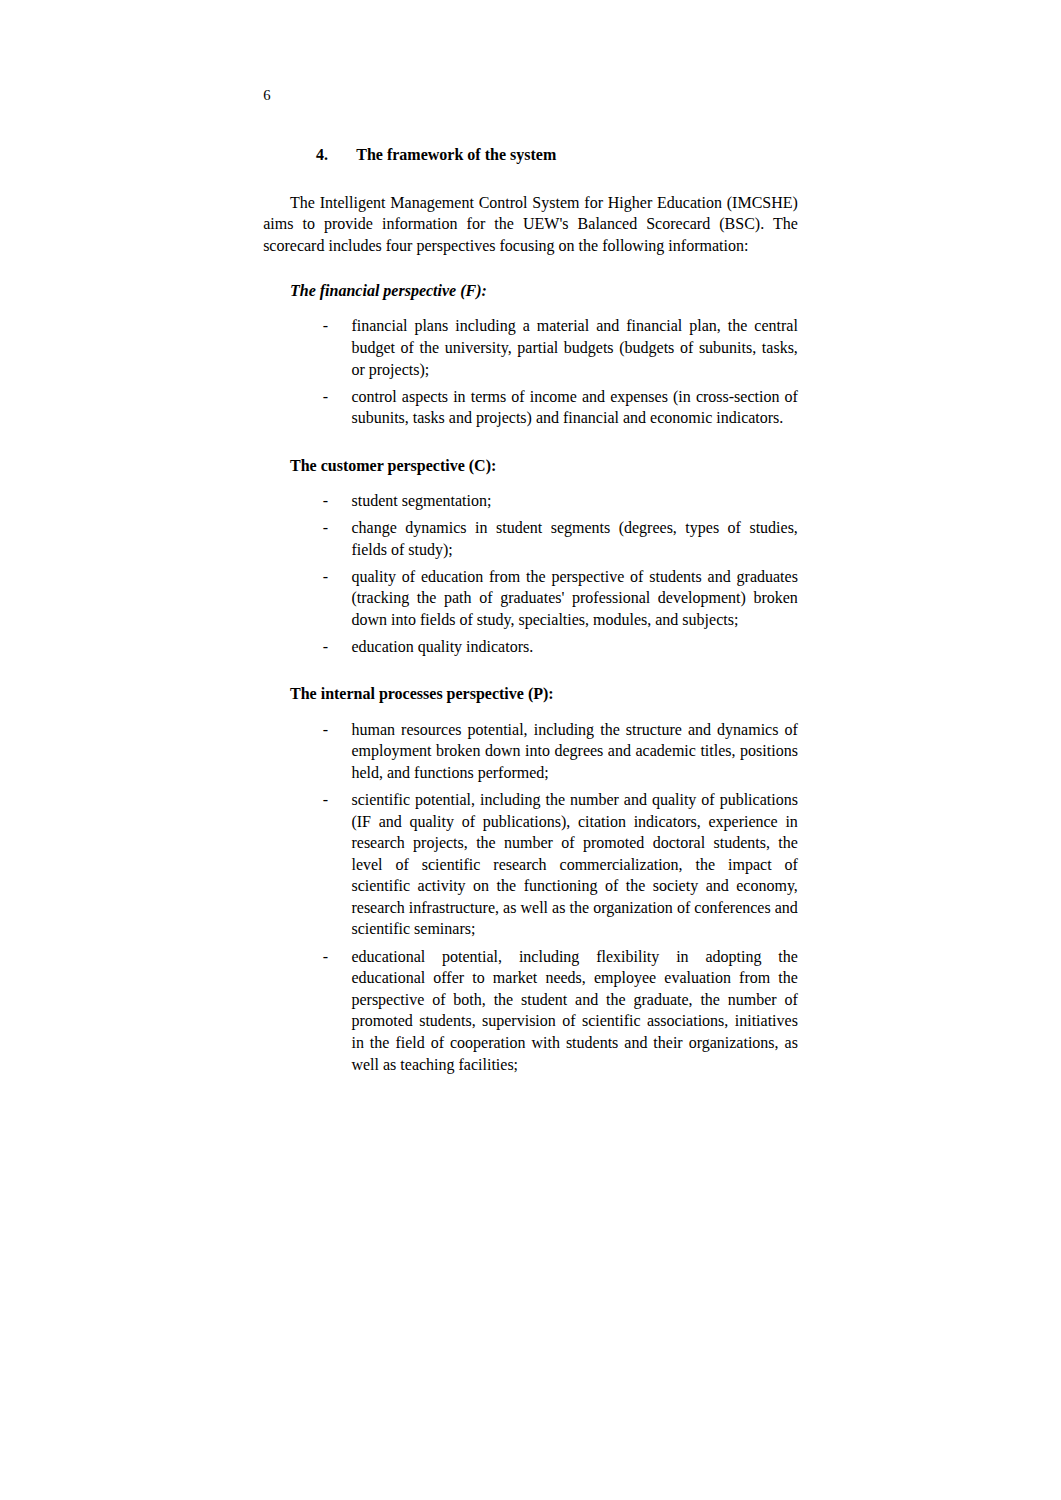6
4. The framework of the system
The Intelligent Management Control System for Higher Education (IMCSHE) aims to provide information for the UEW's Balanced Scorecard (BSC). The scorecard includes four perspectives focusing on the following information:
The financial perspective (F):
financial plans including a material and financial plan, the central budget of the university, partial budgets (budgets of subunits, tasks, or projects);
control aspects in terms of income and expenses (in cross-section of subunits, tasks and projects) and financial and economic indicators.
The customer perspective (C):
student segmentation;
change dynamics in student segments (degrees, types of studies, fields of study);
quality of education from the perspective of students and graduates (tracking the path of graduates' professional development) broken down into fields of study, specialties, modules, and subjects;
education quality indicators.
The internal processes perspective (P):
human resources potential, including the structure and dynamics of employment broken down into degrees and academic titles, positions held, and functions performed;
scientific potential, including the number and quality of publications (IF and quality of publications), citation indicators, experience in research projects, the number of promoted doctoral students, the level of scientific research commercialization, the impact of scientific activity on the functioning of the society and economy, research infrastructure, as well as the organization of conferences and scientific seminars;
educational potential, including flexibility in adopting the educational offer to market needs, employee evaluation from the perspective of both, the student and the graduate, the number of promoted students, supervision of scientific associations, initiatives in the field of cooperation with students and their organizations, as well as teaching facilities;